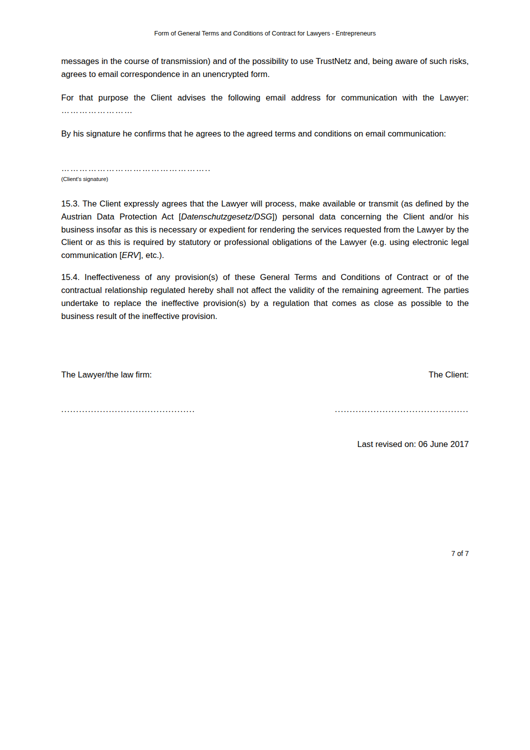Form of General Terms and Conditions of Contract for Lawyers - Entrepreneurs
messages in the course of transmission) and of the possibility to use TrustNetz and, being aware of such risks, agrees to email correspondence in an unencrypted form.
For that purpose the Client advises the following email address for communication with the Lawyer: ……………………
By his signature he confirms that he agrees to the agreed terms and conditions on email communication:
…………………………………………..
(Client's signature)
15.3. The Client expressly agrees that the Lawyer will process, make available or transmit (as defined by the Austrian Data Protection Act [Datenschutzgesetz/DSG]) personal data concerning the Client and/or his business insofar as this is necessary or expedient for rendering the services requested from the Lawyer by the Client or as this is required by statutory or professional obligations of the Lawyer (e.g. using electronic legal communication [ERV], etc.).
15.4. Ineffectiveness of any provision(s) of these General Terms and Conditions of Contract or of the contractual relationship regulated hereby shall not affect the validity of the remaining agreement. The parties undertake to replace the ineffective provision(s) by a regulation that comes as close as possible to the business result of the ineffective provision.
The Lawyer/the law firm: The Client:
............................................. .............................................
Last revised on: 06 June 2017
7 of 7